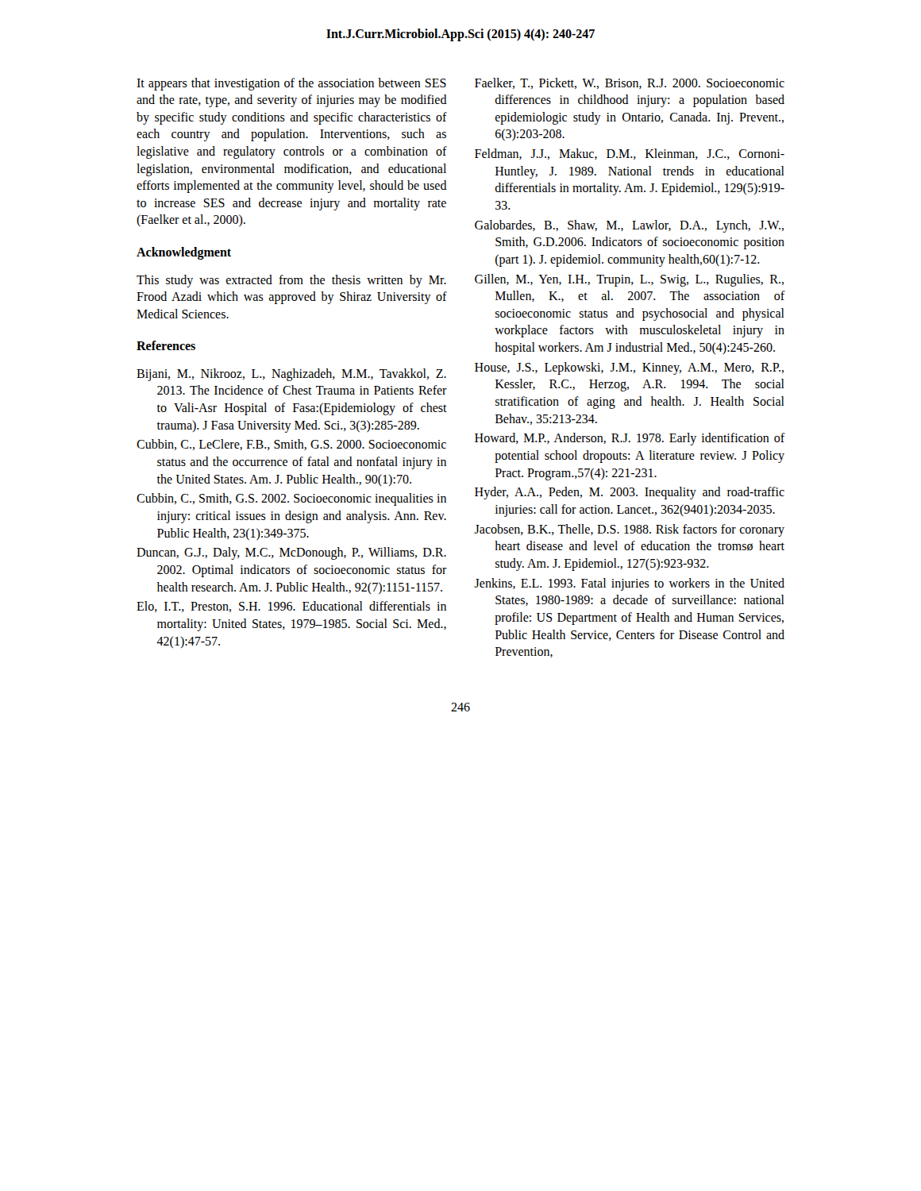Int.J.Curr.Microbiol.App.Sci (2015) 4(4): 240-247
It appears that investigation of the association between SES and the rate, type, and severity of injuries may be modified by specific study conditions and specific characteristics of each country and population. Interventions, such as legislative and regulatory controls or a combination of legislation, environmental modification, and educational efforts implemented at the community level, should be used to increase SES and decrease injury and mortality rate (Faelker et al., 2000).
Acknowledgment
This study was extracted from the thesis written by Mr. Frood Azadi which was approved by Shiraz University of Medical Sciences.
References
Bijani, M., Nikrooz, L., Naghizadeh, M.M., Tavakkol, Z. 2013. The Incidence of Chest Trauma in Patients Refer to Vali-Asr Hospital of Fasa:(Epidemiology of chest trauma). J Fasa University Med. Sci., 3(3):285-289.
Cubbin, C., LeClere, F.B., Smith, G.S. 2000. Socioeconomic status and the occurrence of fatal and nonfatal injury in the United States. Am. J. Public Health., 90(1):70.
Cubbin, C., Smith, G.S. 2002. Socioeconomic inequalities in injury: critical issues in design and analysis. Ann. Rev. Public Health, 23(1):349-375.
Duncan, G.J., Daly, M.C., McDonough, P., Williams, D.R. 2002. Optimal indicators of socioeconomic status for health research. Am. J. Public Health., 92(7):1151-1157.
Elo, I.T., Preston, S.H. 1996. Educational differentials in mortality: United States, 1979–1985. Social Sci. Med., 42(1):47-57.
Faelker, T., Pickett, W., Brison, R.J. 2000. Socioeconomic differences in childhood injury: a population based epidemiologic study in Ontario, Canada. Inj. Prevent., 6(3):203-208.
Feldman, J.J., Makuc, D.M., Kleinman, J.C., Cornoni-Huntley, J. 1989. National trends in educational differentials in mortality. Am. J. Epidemiol., 129(5):919-33.
Galobardes, B., Shaw, M., Lawlor, D.A., Lynch, J.W., Smith, G.D.2006. Indicators of socioeconomic position (part 1). J. epidemiol. community health,60(1):7-12.
Gillen, M., Yen, I.H., Trupin, L., Swig, L., Rugulies, R., Mullen, K., et al. 2007. The association of socioeconomic status and psychosocial and physical workplace factors with musculoskeletal injury in hospital workers. Am J industrial Med., 50(4):245-260.
House, J.S., Lepkowski, J.M., Kinney, A.M., Mero, R.P., Kessler, R.C., Herzog, A.R. 1994. The social stratification of aging and health. J. Health Social Behav., 35:213-234.
Howard, M.P., Anderson, R.J. 1978. Early identification of potential school dropouts: A literature review. J Policy Pract. Program.,57(4): 221-231.
Hyder, A.A., Peden, M. 2003. Inequality and road-traffic injuries: call for action. Lancet., 362(9401):2034-2035.
Jacobsen, B.K., Thelle, D.S. 1988. Risk factors for coronary heart disease and level of education the tromsø heart study. Am. J. Epidemiol., 127(5):923-932.
Jenkins, E.L. 1993. Fatal injuries to workers in the United States, 1980-1989: a decade of surveillance: national profile: US Department of Health and Human Services, Public Health Service, Centers for Disease Control and Prevention,
246